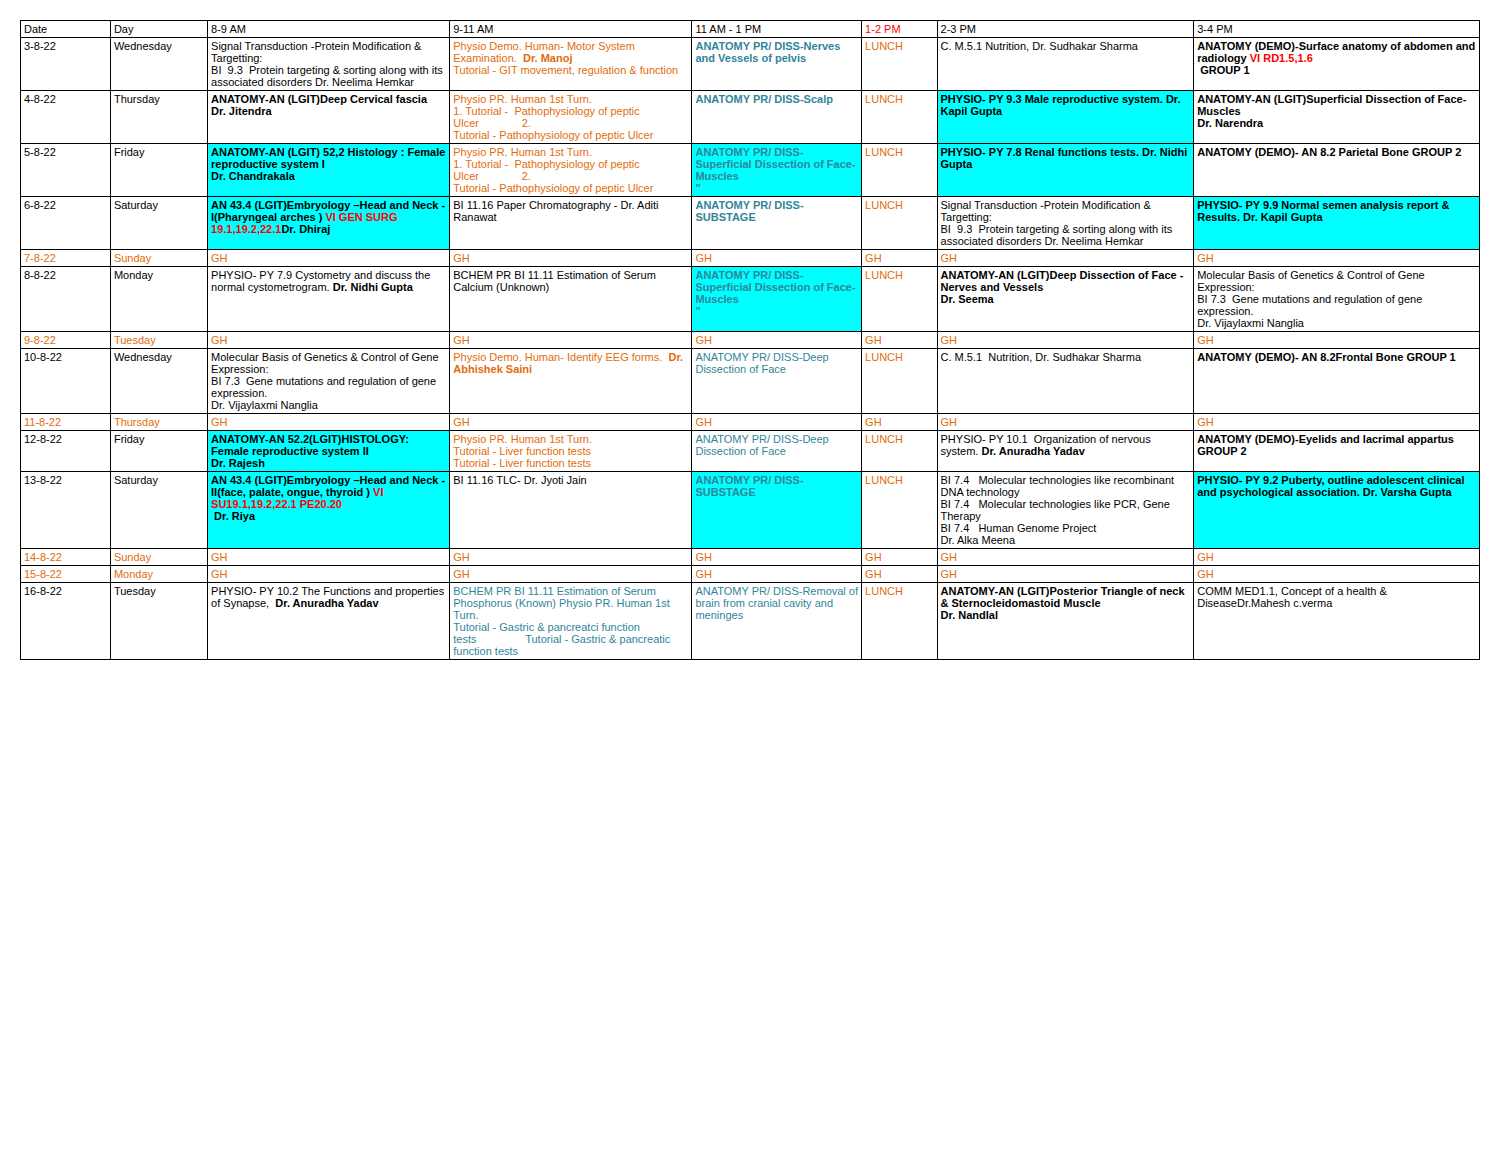| Date | Day | 8-9 AM | 9-11 AM | 11 AM - 1 PM | 1-2 PM | 2-3 PM | 3-4 PM |
| --- | --- | --- | --- | --- | --- | --- | --- |
| 3-8-22 | Wednesday | Signal Transduction -Protein Modification & Targetting: BI 9.3 Protein targeting & sorting along with its associated disorders Dr. Neelima Hemkar | Physio Demo. Human- Motor System Examination. Dr. Manoj Tutorial - GIT movement, regulation & function | ANATOMY PR/ DISS-Nerves and Vessels of pelvis | LUNCH | C. M.5.1 Nutrition, Dr. Sudhakar Sharma | ANATOMY (DEMO)-Surface anatomy of abdomen and radiology VI RD1.5,1.6 GROUP 1 |
| 4-8-22 | Thursday | ANATOMY-AN (LGIT)Deep Cervical fascia Dr. Jitendra | Physio PR. Human 1st Turn. 1. Tutorial - Pathophysiology of peptic Ulcer 2. Tutorial - Pathophysiology of peptic Ulcer | ANATOMY PR/ DISS-Scalp | LUNCH | PHYSIO- PY 9.3 Male reproductive system. Dr. Kapil Gupta | ANATOMY-AN (LGIT)Superficial Dissection of Face- Muscles Dr. Narendra |
| 5-8-22 | Friday | ANATOMY-AN (LGIT) 52,2 Histology : Female reproductive system I Dr. Chandrakala | Physio PR. Human 1st Turn. 1. Tutorial - Pathophysiology of peptic Ulcer 2. Tutorial - Pathophysiology of peptic Ulcer | ANATOMY PR/ DISS-Superficial Dissection of Face- Muscles " | LUNCH | PHYSIO- PY 7.8 Renal functions tests. Dr. Nidhi Gupta | ANATOMY (DEMO)- AN 8.2 Parietal Bone GROUP 2 |
| 6-8-22 | Saturday | AN 43.4 (LGIT)Embryology –Head and Neck -I(Pharyngeal arches ) VI GEN SURG 19.1,19.2,22.1 Dr. Dhiraj | BI 11.16 Paper Chromatography - Dr. Aditi Ranawat | ANATOMY PR/ DISS-SUBSTAGE | LUNCH | Signal Transduction -Protein Modification & Targetting: BI 9.3 Protein targeting & sorting along with its associated disorders Dr. Neelima Hemkar | PHYSIO- PY 9.9 Normal semen analysis report & Results. Dr. Kapil Gupta |
| 7-8-22 | Sunday | GH | GH | GH | GH | GH | GH |
| 8-8-22 | Monday | PHYSIO- PY 7.9 Cystometry and discuss the normal cystometrogram. Dr. Nidhi Gupta | BCHEM PR BI 11.11 Estimation of Serum Calcium (Unknown) | ANATOMY PR/ DISS-Superficial Dissection of Face- Muscles " | LUNCH | ANATOMY-AN (LGIT)Deep Dissection of Face - Nerves and Vessels Dr. Seema | Molecular Basis of Genetics & Control of Gene Expression: BI 7.3 Gene mutations and regulation of gene expression. Dr. Vijaylaxmi Nanglia |
| 9-8-22 | Tuesday | GH | GH | GH | GH | GH | GH |
| 10-8-22 | Wednesday | Molecular Basis of Genetics & Control of Gene Expression: BI 7.3 Gene mutations and regulation of gene expression. Dr. Vijaylaxmi Nanglia | Physio Demo. Human- Identify EEG forms. Dr. Abhishek Saini | ANATOMY PR/ DISS-Deep Dissection of Face | LUNCH | C. M.5.1 Nutrition, Dr. Sudhakar Sharma | ANATOMY (DEMO)- AN 8.2Frontal Bone GROUP 1 |
| 11-8-22 | Thursday | GH | GH | GH | GH | GH | GH |
| 12-8-22 | Friday | ANATOMY-AN 52.2(LGIT)HISTOLOGY: Female reproductive system II Dr. Rajesh | Physio PR. Human 1st Turn. Tutorial - Liver function tests Tutorial - Liver function tests | ANATOMY PR/ DISS-Deep Dissection of Face | LUNCH | PHYSIO- PY 10.1 Organization of nervous system. Dr. Anuradha Yadav | ANATOMY (DEMO)-Eyelids and lacrimal appartus GROUP 2 |
| 13-8-22 | Saturday | AN 43.4 (LGIT)Embryology –Head and Neck -II(face, palate, ongue, thyroid ) VI SU19.1,19.2,22.1 PE20.20 Dr. Riya | BI 11.16 TLC- Dr. Jyoti Jain | ANATOMY PR/ DISS-SUBSTAGE | LUNCH | BI 7.4 Molecular technologies like recombinant DNA technology BI 7.4 Molecular technologies like PCR, Gene Therapy BI 7.4 Human Genome Project Dr. Alka Meena | PHYSIO- PY 9.2 Puberty, outline adolescent clinical and psychological association. Dr. Varsha Gupta |
| 14-8-22 | Sunday | GH | GH | GH | GH | GH | GH |
| 15-8-22 | Monday | GH | GH | GH | GH | GH | GH |
| 16-8-22 | Tuesday | PHYSIO- PY 10.2 The Functions and properties of Synapse, Dr. Anuradha Yadav | BCHEM PR BI 11.11 Estimation of Serum Phosphorus (Known) Physio PR. Human 1st Turn. Tutorial - Gastric & pancreatci function tests Tutorial - Gastric & pancreatic function tests | ANATOMY PR/ DISS-Removal of brain from cranial cavity and meninges | LUNCH | ANATOMY-AN (LGIT)Posterior Triangle of neck & Sternocleidomastoid Muscle Dr. Nandlal | COMM MED1.1, Concept of a health & DiseaseDr.Mahesh c.verma |